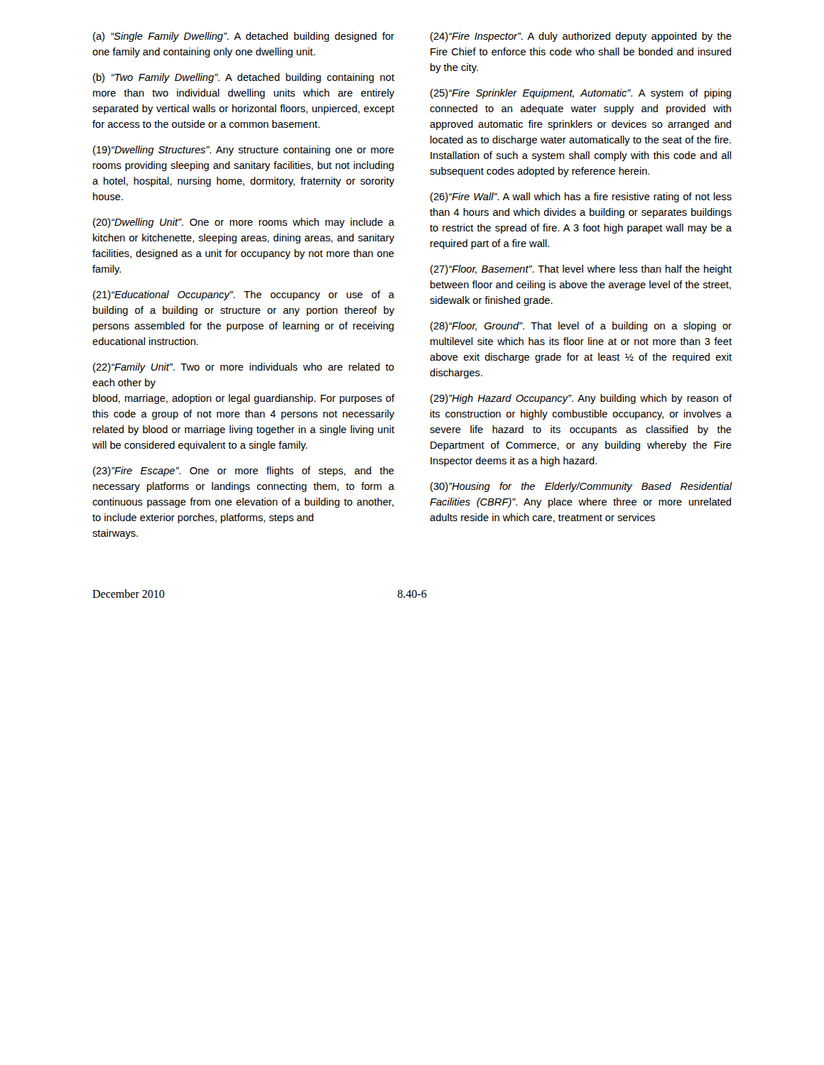(a) “Single Family Dwelling”. A detached building designed for one family and containing only one dwelling unit.
(b) “Two Family Dwelling”. A detached building containing not more than two individual dwelling units which are entirely separated by vertical walls or horizontal floors, unpierced, except for access to the outside or a common basement.
(19)“Dwelling Structures”. Any structure containing one or more rooms providing sleeping and sanitary facilities, but not including a hotel, hospital, nursing home, dormitory, fraternity or sorority house.
(20)“Dwelling Unit”. One or more rooms which may include a kitchen or kitchenette, sleeping areas, dining areas, and sanitary facilities, designed as a unit for occupancy by not more than one family.
(21)“Educational Occupancy”. The occupancy or use of a building of a building or structure or any portion thereof by persons assembled for the purpose of learning or of receiving educational instruction.
(22)“Family Unit”. Two or more individuals who are related to each other by
blood, marriage, adoption or legal guardianship. For purposes of this code a group of not more than 4 persons not necessarily related by blood or marriage living together in a single living unit will be considered equivalent to a single family.
(23)”Fire Escape”. One or more flights of steps, and the necessary platforms or landings connecting them, to form a continuous passage from one elevation of a building to another, to include exterior porches, platforms, steps and
stairways.
(24)“Fire Inspector”. A duly authorized deputy appointed by the Fire Chief to enforce this code who shall be bonded and insured by the city.
(25)“Fire Sprinkler Equipment, Automatic”. A system of piping connected to an adequate water supply and provided with approved automatic fire sprinklers or devices so arranged and located as to discharge water automatically to the seat of the fire. Installation of such a system shall comply with this code and all subsequent codes adopted by reference herein.
(26)“Fire Wall”. A wall which has a fire resistive rating of not less than 4 hours and which divides a building or separates buildings to restrict the spread of fire. A 3 foot high parapet wall may be a required part of a fire wall.
(27)“Floor, Basement”. That level where less than half the height between floor and ceiling is above the average level of the street, sidewalk or finished grade.
(28)“Floor, Ground”. That level of a building on a sloping or multilevel site which has its floor line at or not more than 3 feet above exit discharge grade for at least ½ of the required exit discharges.
(29)”High Hazard Occupancy”. Any building which by reason of its construction or highly combustible occupancy, or involves a severe life hazard to its occupants as classified by the Department of Commerce, or any building whereby the Fire Inspector deems it as a high hazard.
(30)”Housing for the Elderly/Community Based Residential Facilities (CBRF)”. Any place where three or more unrelated adults reside in which care, treatment or services
December 2010
8.40-6